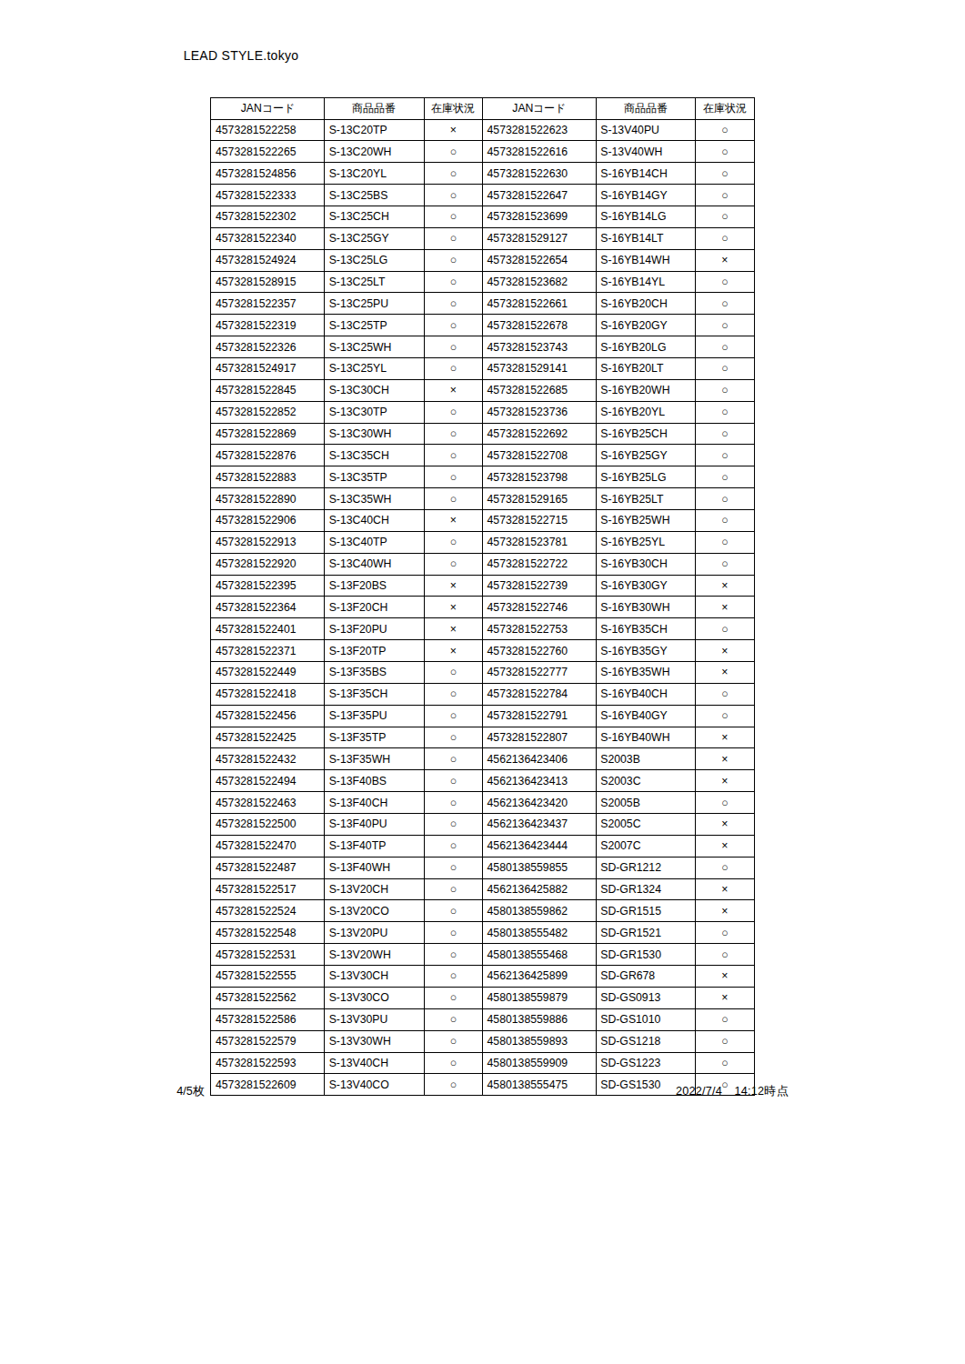LEAD STYLE.tokyo
| JANコード | 商品品番 | 在庫状況 | JANコード | 商品品番 | 在庫状況 |
| --- | --- | --- | --- | --- | --- |
| 4573281522258 | S-13C20TP | × | 4573281522623 | S-13V40PU | ○ |
| 4573281522265 | S-13C20WH | ○ | 4573281522616 | S-13V40WH | ○ |
| 4573281524856 | S-13C20YL | ○ | 4573281522630 | S-16YB14CH | ○ |
| 4573281522333 | S-13C25BS | ○ | 4573281522647 | S-16YB14GY | ○ |
| 4573281522302 | S-13C25CH | ○ | 4573281523699 | S-16YB14LG | ○ |
| 4573281522340 | S-13C25GY | ○ | 4573281529127 | S-16YB14LT | ○ |
| 4573281524924 | S-13C25LG | ○ | 4573281522654 | S-16YB14WH | × |
| 4573281528915 | S-13C25LT | ○ | 4573281523682 | S-16YB14YL | ○ |
| 4573281522357 | S-13C25PU | ○ | 4573281522661 | S-16YB20CH | ○ |
| 4573281522319 | S-13C25TP | ○ | 4573281522678 | S-16YB20GY | ○ |
| 4573281522326 | S-13C25WH | ○ | 4573281523743 | S-16YB20LG | ○ |
| 4573281524917 | S-13C25YL | ○ | 4573281529141 | S-16YB20LT | ○ |
| 4573281522845 | S-13C30CH | × | 4573281522685 | S-16YB20WH | ○ |
| 4573281522852 | S-13C30TP | ○ | 4573281523736 | S-16YB20YL | ○ |
| 4573281522869 | S-13C30WH | ○ | 4573281522692 | S-16YB25CH | ○ |
| 4573281522876 | S-13C35CH | ○ | 4573281522708 | S-16YB25GY | ○ |
| 4573281522883 | S-13C35TP | ○ | 4573281523798 | S-16YB25LG | ○ |
| 4573281522890 | S-13C35WH | ○ | 4573281529165 | S-16YB25LT | ○ |
| 4573281522906 | S-13C40CH | × | 4573281522715 | S-16YB25WH | ○ |
| 4573281522913 | S-13C40TP | ○ | 4573281523781 | S-16YB25YL | ○ |
| 4573281522920 | S-13C40WH | ○ | 4573281522722 | S-16YB30CH | ○ |
| 4573281522395 | S-13F20BS | × | 4573281522739 | S-16YB30GY | × |
| 4573281522364 | S-13F20CH | × | 4573281522746 | S-16YB30WH | × |
| 4573281522401 | S-13F20PU | × | 4573281522753 | S-16YB35CH | ○ |
| 4573281522371 | S-13F20TP | × | 4573281522760 | S-16YB35GY | × |
| 4573281522449 | S-13F35BS | ○ | 4573281522777 | S-16YB35WH | × |
| 4573281522418 | S-13F35CH | ○ | 4573281522784 | S-16YB40CH | ○ |
| 4573281522456 | S-13F35PU | ○ | 4573281522791 | S-16YB40GY | ○ |
| 4573281522425 | S-13F35TP | ○ | 4573281522807 | S-16YB40WH | × |
| 4573281522432 | S-13F35WH | ○ | 4562136423406 | S2003B | × |
| 4573281522494 | S-13F40BS | ○ | 4562136423413 | S2003C | × |
| 4573281522463 | S-13F40CH | ○ | 4562136423420 | S2005B | ○ |
| 4573281522500 | S-13F40PU | ○ | 4562136423437 | S2005C | × |
| 4573281522470 | S-13F40TP | ○ | 4562136423444 | S2007C | × |
| 4573281522487 | S-13F40WH | ○ | 4580138559855 | SD-GR1212 | ○ |
| 4573281522517 | S-13V20CH | ○ | 4562136425882 | SD-GR1324 | × |
| 4573281522524 | S-13V20CO | ○ | 4580138559862 | SD-GR1515 | × |
| 4573281522548 | S-13V20PU | ○ | 4580138555482 | SD-GR1521 | ○ |
| 4573281522531 | S-13V20WH | ○ | 4580138555468 | SD-GR1530 | ○ |
| 4573281522555 | S-13V30CH | ○ | 4562136425899 | SD-GR678 | × |
| 4573281522562 | S-13V30CO | ○ | 4580138559879 | SD-GS0913 | × |
| 4573281522586 | S-13V30PU | ○ | 4580138559886 | SD-GS1010 | ○ |
| 4573281522579 | S-13V30WH | ○ | 4580138559893 | SD-GS1218 | ○ |
| 4573281522593 | S-13V40CH | ○ | 4580138559909 | SD-GS1223 | ○ |
| 4573281522609 | S-13V40CO | ○ | 4580138555475 | SD-GS1530 | ○ |
4/5枚 2022/7/4　14:12時点